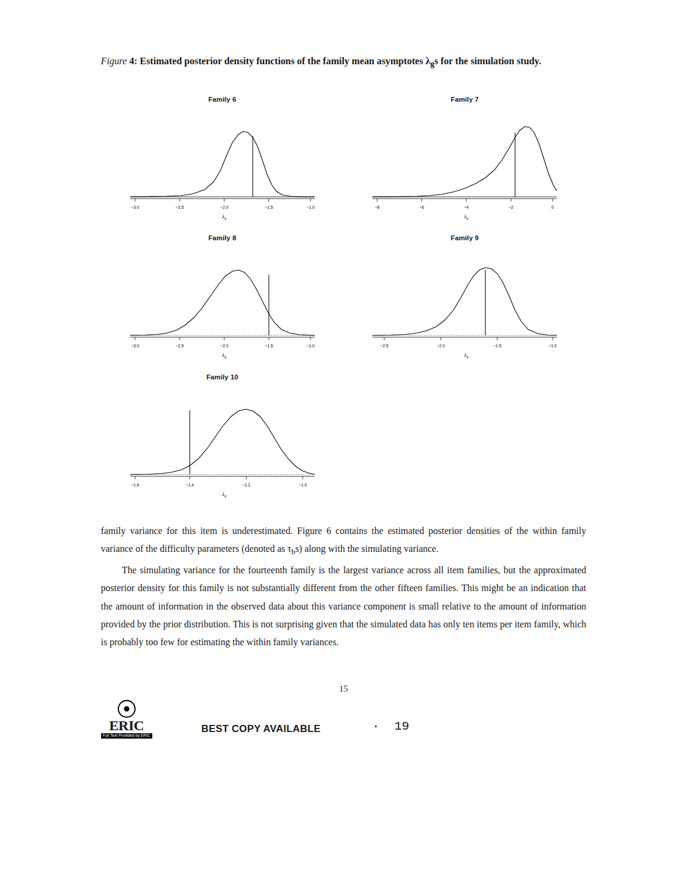Figure 4: Estimated posterior density functions of the family mean asymptotes λgs for the simulation study.
Family 6
−3.0 −2.5 −2.0 −1.5 −1.0 λg
Family 7
−8 −6 −4 −2 0 λg
Family 8
−3.0 −2.5 −2.0 −1.5 −1.0 λg
Family 9
−2.5 −2.0 −1.5 −1.0 λg
Family 10
−1.6 −1.4 −1.2 −1.0 λg
family variance for this item is underestimated. Figure 6 contains the estimated posterior densities of the within family variance of the difficulty parameters (denoted as τbs) along with the simulating variance.
The simulating variance for the fourteenth family is the largest variance across all item families, but the approximated posterior density for this family is not substantially different from the other fifteen families. This might be an indication that the amount of information in the observed data about this variance component is small relative to the amount of information provided by the prior distribution. This is not surprising given that the simulated data has only ten items per item family, which is probably too few for estimating the within family variances.
15
ERIC Full Text Provided by ERIC
BEST COPY AVAILABLE
· 19